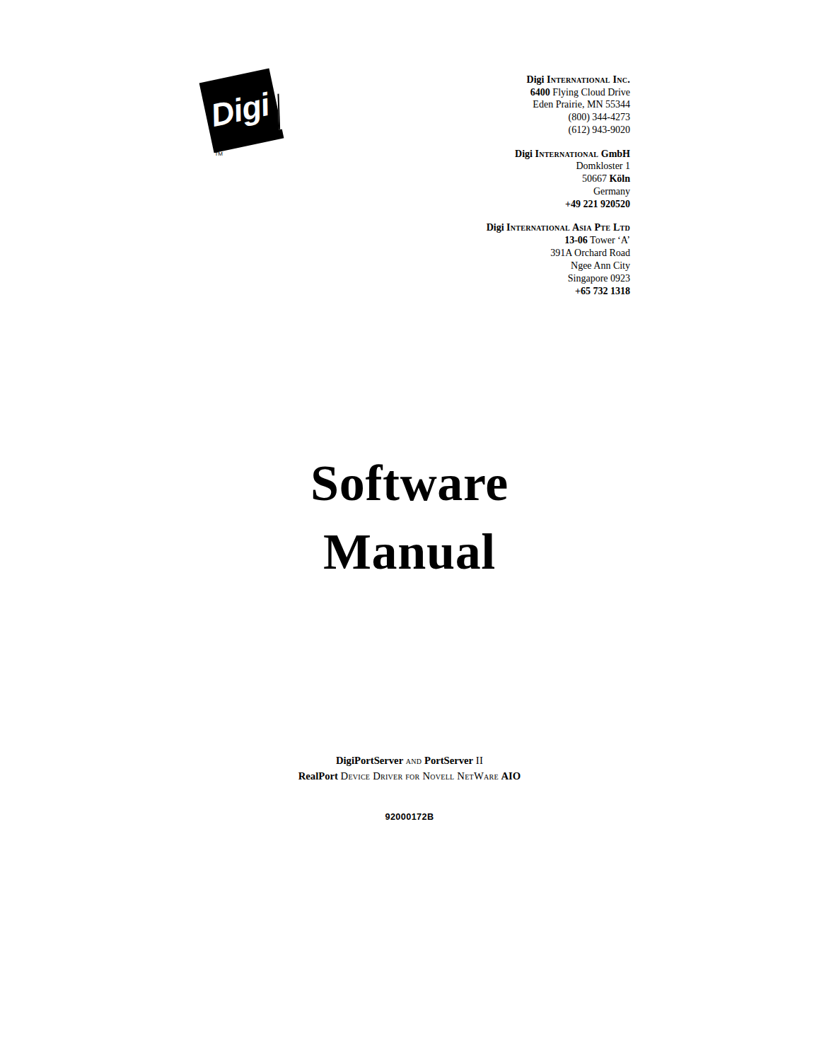Digi
TM
Digi International Inc.
6400 Flying Cloud Drive
Eden Prairie, MN 55344
(800) 344-4273
(612) 943-9020
Digi International GmbH
Domkloster 1
50667 Köln
Germany
+49 221 920520
Digi International Asia Pte Ltd
13-06 Tower ‘A’
391A Orchard Road
Ngee Ann City
Singapore 0923
+65 732 1318
Software
Manual
Digi PortServer and PortServer II
RealPort Device Driver for Novell NetWare AIO
92000172B